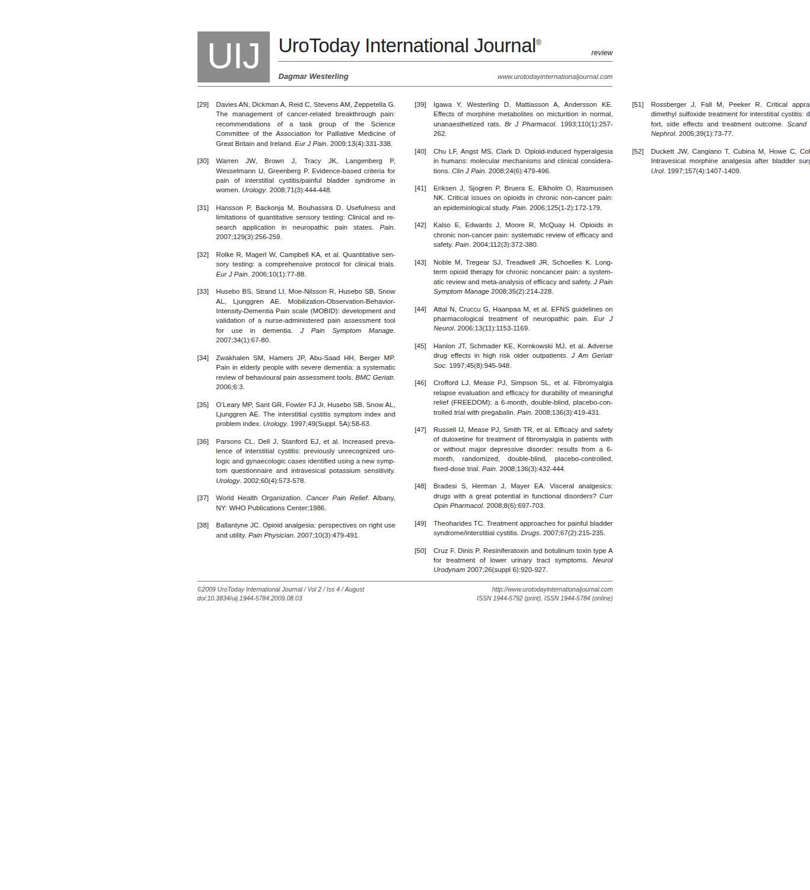UIJ
UroToday International Journal®
review
Dagmar Westerling
www.urotodayinternationaljournal.com
[29]
Davies AN, Dickman A, Reid C, Stevens AM, Zeppetella G. The management of cancer-related breakthrough pain: recommendations of a task group of the Science Committee of the Association for Palliative Medicine of Great Britain and Ireland. Eur J Pain. 2009;13(4):331-338.
[30]
Warren JW, Brown J, Tracy JK, Langenberg P, Wesselmann U, Greenberg P. Evidence-based criteria for pain of interstitial cystitis/painful bladder syndrome in women. Urology. 2008;71(3):444-448.
[31]
Hansson P, Backonja M, Bouhassira D. Usefulness and limitations of quantitative sensory testing: Clinical and research application in neuropathic pain states. Pain. 2007;129(3):256-259.
[32]
Rolke R, Magerl W, Campbell KA, et al. Quantitative sensory testing: a comprehensive protocol for clinical trials. Eur J Pain. 2006;10(1):77-88.
[33]
Husebo BS, Strand LI, Moe-Nilsson R, Husebo SB, Snow AL, Ljunggren AE. Mobilization-Observation-Behavior-Intensity-Dementia Pain scale (MOBID): development and validation of a nurse-administered pain assessment tool for use in dementia. J Pain Symptom Manage. 2007;34(1):67-80.
[34]
Zwakhalen SM, Hamers JP, Abu-Saad HH, Berger MP. Pain in elderly people with severe dementia: a systematic review of behavioural pain assessment tools. BMC Geriatr. 2006;6:3.
[35]
O’Leary MP, Sant GR, Fowler FJ Jr, Husebo SB, Snow AL, Ljunggren AE. The interstitial cystitis symptom index and problem index. Urology. 1997;49(Suppl. 5A):58-63.
[36]
Parsons CL, Dell J, Stanford EJ, et al. Increased prevalence of interstitial cystitis: previously unrecognized urologic and gynaecologic cases identified using a new symptom questionnaire and intravesical potassium sensitivity. Urology. 2002;60(4):573-578.
[37]
World Health Organization. Cancer Pain Relief. Albany, NY: WHO Publications Center;1986.
[38]
Ballantyne JC. Opioid analgesia: perspectives on right use and utility. Pain Physician. 2007;10(3):479-491.
[39]
Igawa Y, Westerling D, Mattiasson A, Andersson KE. Effects of morphine metabolites on micturition in normal, unanaesthetized rats. Br J Pharmacol. 1993;110(1):257-262.
[40]
Chu LF, Angst MS, Clark D. Opioid-induced hyperalgesia in humans: molecular mechanisms and clinical considerations. Clin J Pain. 2008;24(6):479-496.
[41]
Eriksen J, Sjogren P, Bruera E, Elkholm O, Rasmussen NK. Critical issues on opioids in chronic non-cancer pain: an epidemiological study. Pain. 2006;125(1-2):172-179.
[42]
Kalso E, Edwards J, Moore R, McQuay H. Opioids in chronic non-cancer pain: systematic review of efficacy and safety. Pain. 2004;112(3):372-380.
[43]
Noble M, Tregear SJ, Treadwell JR, Schoelles K. Long-term opioid therapy for chronic noncancer pain: a systematic review and meta-analysis of efficacy and safety. J Pain Symptom Manage 2008;35(2):214-228.
[44]
Attal N, Cruccu G, Haanpaa M, et al. EFNS guidelines on pharmacological treatment of neuropathic pain. Eur J Neurol. 2006;13(11):1153-1169.
[45]
Hanlon JT, Schmader KE, Kornkowski MJ, et al. Adverse drug effects in high risk older outpatients. J Am Geriatr Soc. 1997;45(8):945-948.
[46]
Crofford LJ, Mease PJ, Simpson SL, et al. Fibromyalgia relapse evaluation and efficacy for durability of meaningful relief (FREEDOM): a 6-month, double-blind, placebo-controlled trial with pregabalin. Pain. 2008;136(3):419-431.
[47]
Russell IJ, Mease PJ, Smith TR, et al. Efficacy and safety of duloxetine for treatment of fibromyalgia in patients with or without major depressive disorder: results from a 6-month, randomized, double-blind, placebo-controlled, fixed-dose trial. Pain. 2008;136(3):432-444.
[48]
Bradesi S, Herman J, Mayer EA. Visceral analgesics: drugs with a great potential in functional disorders? Curr Opin Pharmacol. 2008;8(6):697-703.
[49]
Theoharides TC. Treatment approaches for painful bladder syndrome/interstitial cystitis. Drugs. 2007;67(2):215-235.
[50]
Cruz F, Dinis P. Resiniferatoxin and botulinum toxin type A for treatment of lower urinary tract symptoms. Neurol Urodynam 2007;26(suppl 6):920-927.
[51]
Rossberger J, Fall M, Peeker R. Critical appraisal of dimethyl sulfoxide treatment for interstitial cystitis: discomfort, side effects and treatment outcome. Scand J Urol Nephrol. 2005;39(1):73-77.
[52]
Duckett JW, Cangiano T, Cubina M, Howe C, Cohen D. Intravesical morphine analgesia after bladder surgery. J Urol. 1997;157(4):1407-1409.
©2009 UroToday International Journal / Vol 2 / Iss 4 / August
doi:10.3834/uij.1944-5784.2009.08.03
http://www.urotodayinternationaljournal.com
ISSN 1944-5792 (print), ISSN 1944-5784 (online)